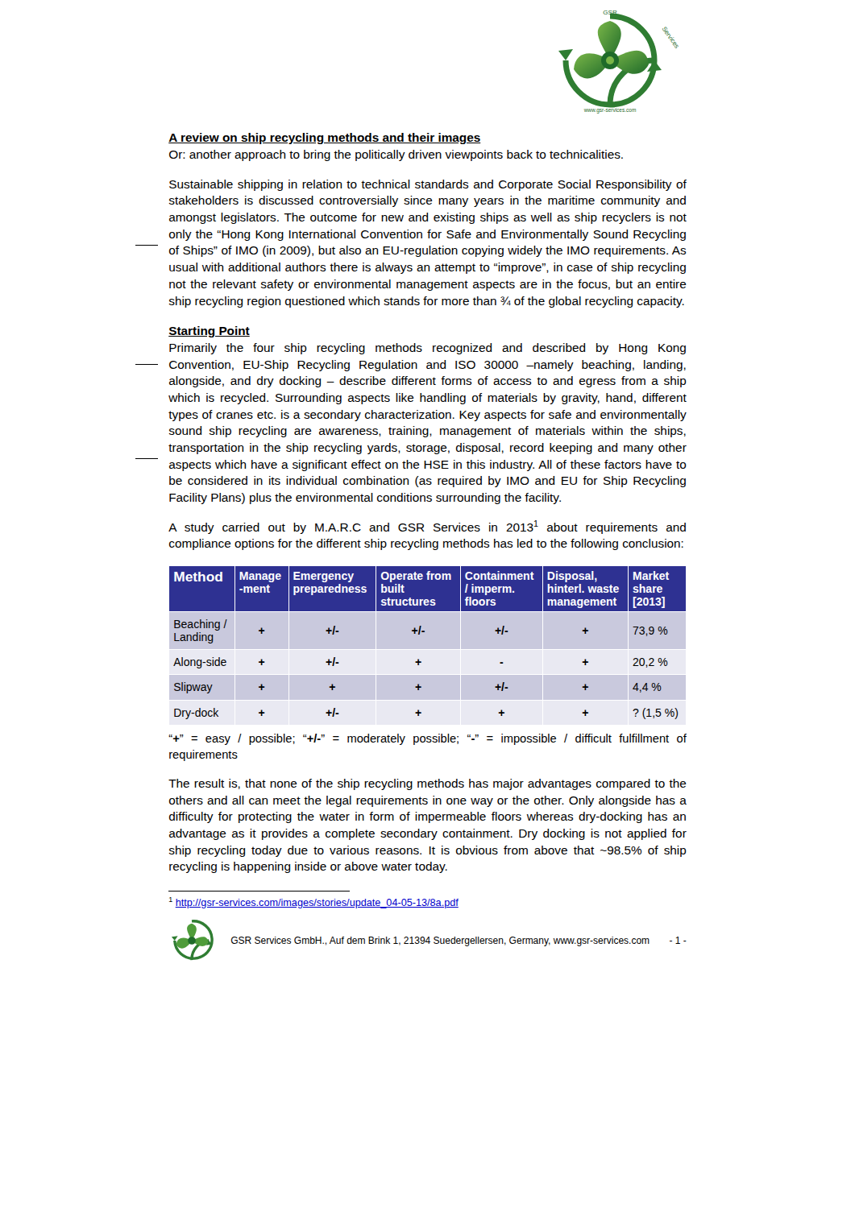GSR www.gsr-services.com Services
A review on ship recycling methods and their images
Or: another approach to bring the politically driven viewpoints back to technicalities.
Sustainable shipping in relation to technical standards and Corporate Social Responsibility of stakeholders is discussed controversially since many years in the maritime community and amongst legislators. The outcome for new and existing ships as well as ship recyclers is not only the “Hong Kong International Convention for Safe and Environmentally Sound Recycling of Ships” of IMO (in 2009), but also an EU-regulation copying widely the IMO requirements. As usual with additional authors there is always an attempt to “improve”, in case of ship recycling not the relevant safety or environmental management aspects are in the focus, but an entire ship recycling region questioned which stands for more than ¾ of the global recycling capacity.
Starting Point
Primarily the four ship recycling methods recognized and described by Hong Kong Convention, EU-Ship Recycling Regulation and ISO 30000 –namely beaching, landing, alongside, and dry docking – describe different forms of access to and egress from a ship which is recycled. Surrounding aspects like handling of materials by gravity, hand, different types of cranes etc. is a secondary characterization. Key aspects for safe and environmentally sound ship recycling are awareness, training, management of materials within the ships, transportation in the ship recycling yards, storage, disposal, record keeping and many other aspects which have a significant effect on the HSE in this industry. All of these factors have to be considered in its individual combination (as required by IMO and EU for Ship Recycling Facility Plans) plus the environmental conditions surrounding the facility.
A study carried out by M.A.R.C and GSR Services in 20131 about requirements and compliance options for the different ship recycling methods has led to the following conclusion:
| Method | Manage -ment | Emergency preparedness | Operate from built structures | Containment / imperm. floors | Disposal, hinterl. waste management | Market share [2013] |
| --- | --- | --- | --- | --- | --- | --- |
| Beaching / Landing | + | +/- | +/- | +/- | + | 73,9 % |
| Along-side | + | +/- | + | - | + | 20,2 % |
| Slipway | + | + | + | +/- | + | 4,4 % |
| Dry-dock | + | +/- | + | + | + | ? (1,5 %) |
“+” = easy / possible; “+/-” = moderately possible; “-” = impossible / difficult fulfillment of requirements
The result is, that none of the ship recycling methods has major advantages compared to the others and all can meet the legal requirements in one way or the other. Only alongside has a difficulty for protecting the water in form of impermeable floors whereas dry-docking has an advantage as it provides a complete secondary containment. Dry docking is not applied for ship recycling today due to various reasons. It is obvious from above that ~98.5% of ship recycling is happening inside or above water today.
1 http://gsr-services.com/images/stories/update_04-05-13/8a.pdf
GSR Services GmbH., Auf dem Brink 1, 21394 Suedergellersen, Germany, www.gsr-services.com
- 1 -